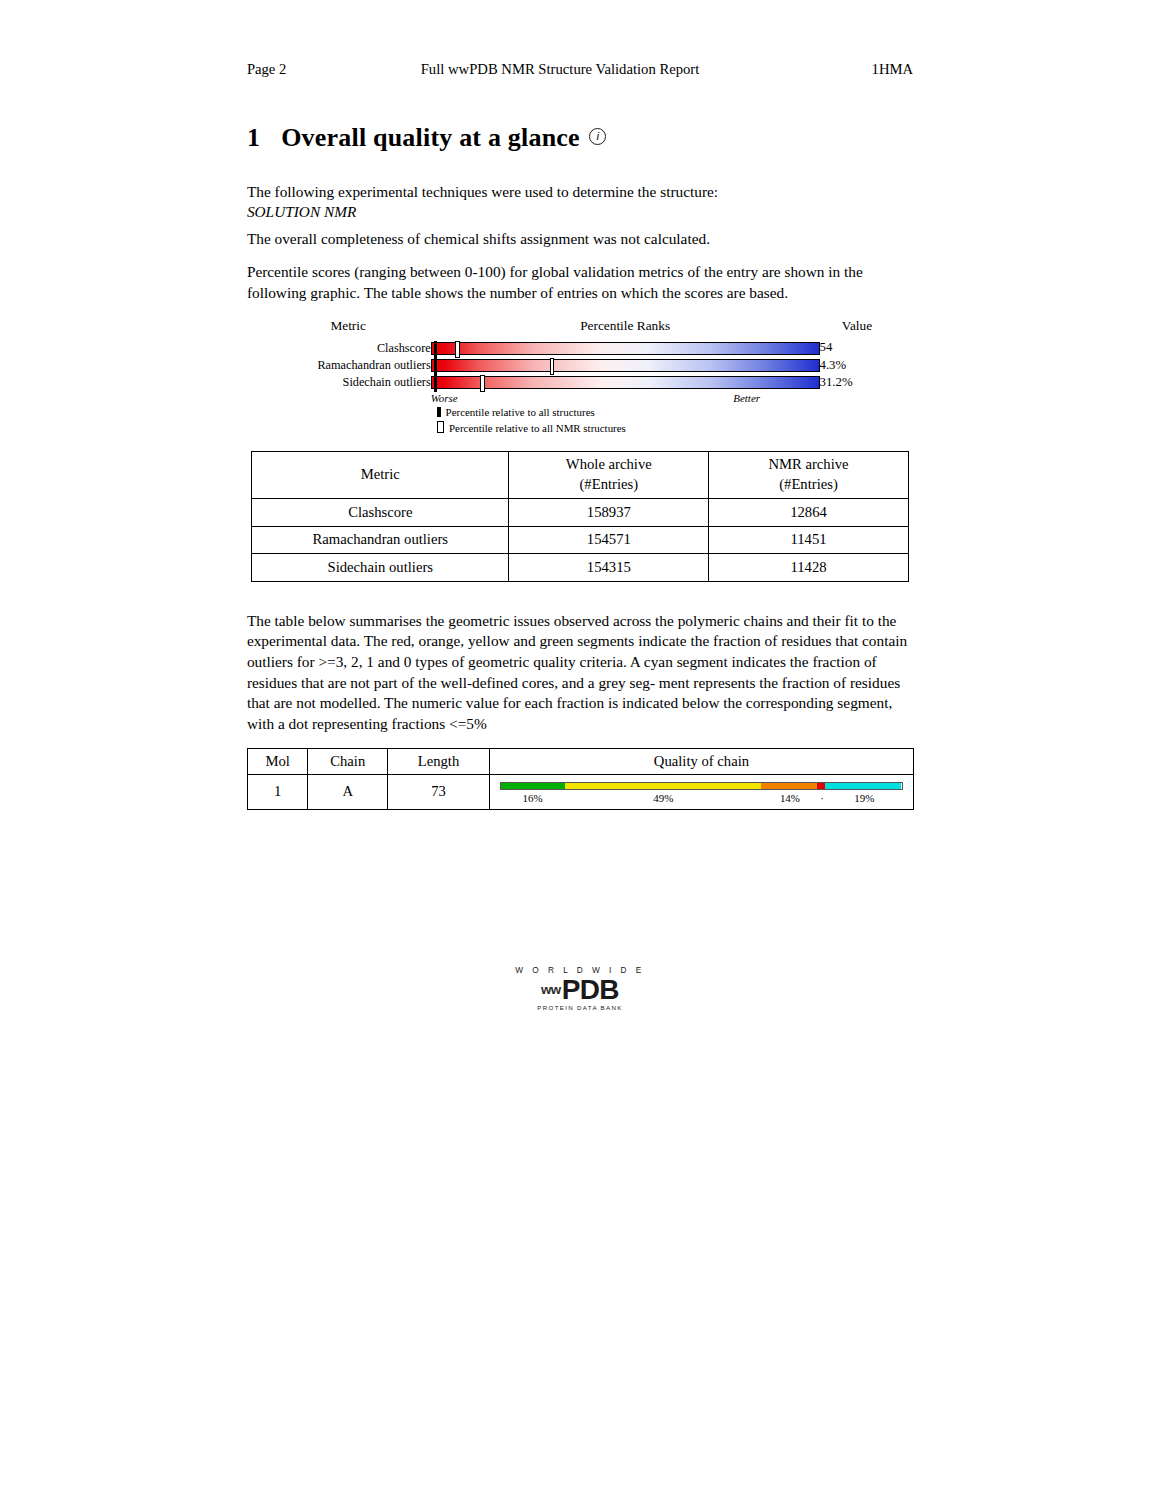Page 2
Full wwPDB NMR Structure Validation Report
1HMA
1 Overall quality at a glancei
The following experimental techniques were used to determine the structure:
SOLUTION NMR
The overall completeness of chemical shifts assignment was not calculated.
Percentile scores (ranging between 0-100) for global validation metrics of the entry are shown in the following graphic. The table shows the number of entries on which the scores are based.
| Metric | Percentile Ranks | Value |
| Clashscore | | 54 |
| Ramachandran outliers | | 4.3% |
| Sidechain outliers | | 31.2% |
| | Worse Better | |
Percentile relative to all structures
Percentile relative to all NMR structures
| Metric | Whole archive (#Entries) | NMR archive (#Entries) |
| --- | --- | --- |
| Clashscore | 158937 | 12864 |
| Ramachandran outliers | 154571 | 11451 |
| Sidechain outliers | 154315 | 11428 |
The table below summarises the geometric issues observed across the polymeric chains and their fit to the experimental data. The red, orange, yellow and green segments indicate the fraction of residues that contain outliers for >=3, 2, 1 and 0 types of geometric quality criteria. A cyan segment indicates the fraction of residues that are not part of the well-defined cores, and a grey seg- ment represents the fraction of residues that are not modelled. The numeric value for each fraction is indicated below the corresponding segment, with a dot representing fractions <=5%
| Mol | Chain | Length | Quality of chain |
| --- | --- | --- | --- |
| 1 | A | 73 | 16% 49% 14% · 19% |
W O R L D W I D E
ww PDB
PROTEIN DATA BANK